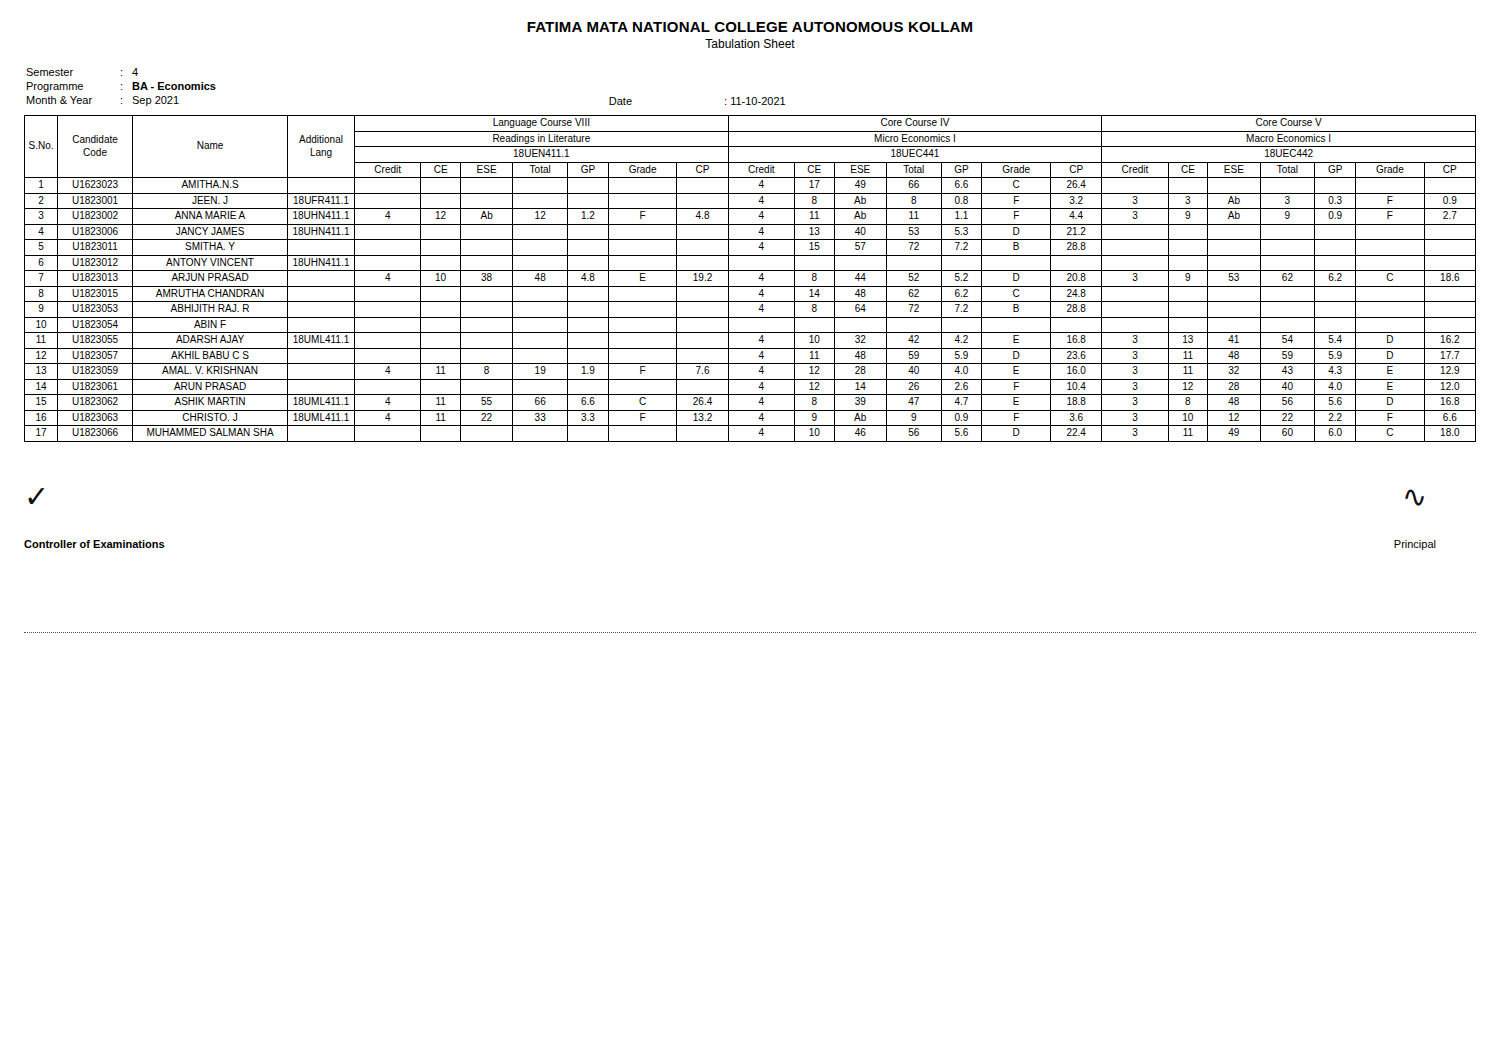FATIMA MATA NATIONAL COLLEGE AUTONOMOUS KOLLAM
Tabulation Sheet
| Semester | : | 4 | |
| Programme | : | BA - Economics | |
| Month & Year | : | Sep 2021 | / Date / : 11-10-2021 / |
| S.No. | Candidate Code | Name | Additional Lang | Language Course VIII | Core Course IV | Core Course V |
| --- | --- | --- | --- | --- | --- | --- |
| Readings in Literature | Micro Economics I | Macro Economics I |
| 18UEN411.1 | 18UEC441 | 18UEC442 |
| Credit | CE | ESE | Total | GP | Grade | CP | Credit | CE | ESE | Total | GP | Grade | CP | Credit | CE | ESE | Total | GP | Grade | CP |
| 1 | U1623023 | AMITHA.N.S | | | | | | | | | 4 | 17 | 49 | 66 | 6.6 | C | 26.4 | | | | | | | |
| 2 | U1823001 | JEEN. J | 18UFR411.1 | | | | | | | | 4 | 8 | Ab | 8 | 0.8 | F | 3.2 | 3 | 3 | Ab | 3 | 0.3 | F | 0.9 |
| 3 | U1823002 | ANNA MARIE A | 18UHN411.1 | 4 | 12 | Ab | 12 | 1.2 | F | 4.8 | 4 | 11 | Ab | 11 | 1.1 | F | 4.4 | 3 | 9 | Ab | 9 | 0.9 | F | 2.7 |
| 4 | U1823006 | JANCY JAMES | 18UHN411.1 | | | | | | | | 4 | 13 | 40 | 53 | 5.3 | D | 21.2 | | | | | | | |
| 5 | U1823011 | SMITHA. Y | | | | | | | | | 4 | 15 | 57 | 72 | 7.2 | B | 28.8 | | | | | | | |
| 6 | U1823012 | ANTONY VINCENT | 18UHN411.1 | | | | | | | | | | | | | | | | | | | | | |
| 7 | U1823013 | ARJUN PRASAD | | 4 | 10 | 38 | 48 | 4.8 | E | 19.2 | 4 | 8 | 44 | 52 | 5.2 | D | 20.8 | 3 | 9 | 53 | 62 | 6.2 | C | 18.6 |
| 8 | U1823015 | AMRUTHA CHANDRAN | | | | | | | | | 4 | 14 | 48 | 62 | 6.2 | C | 24.8 | | | | | | | |
| 9 | U1823053 | ABHIJITH RAJ. R | | | | | | | | | 4 | 8 | 64 | 72 | 7.2 | B | 28.8 | | | | | | | |
| 10 | U1823054 | ABIN F | | | | | | | | | | | | | | | | | | | | | | |
| 11 | U1823055 | ADARSH AJAY | 18UML411.1 | | | | | | | | 4 | 10 | 32 | 42 | 4.2 | E | 16.8 | 3 | 13 | 41 | 54 | 5.4 | D | 16.2 |
| 12 | U1823057 | AKHIL BABU C S | | | | | | | | | 4 | 11 | 48 | 59 | 5.9 | D | 23.6 | 3 | 11 | 48 | 59 | 5.9 | D | 17.7 |
| 13 | U1823059 | AMAL. V. KRISHNAN | | 4 | 11 | 8 | 19 | 1.9 | F | 7.6 | 4 | 12 | 28 | 40 | 4.0 | E | 16.0 | 3 | 11 | 32 | 43 | 4.3 | E | 12.9 |
| 14 | U1823061 | ARUN PRASAD | | | | | | | | | 4 | 12 | 14 | 26 | 2.6 | F | 10.4 | 3 | 12 | 28 | 40 | 4.0 | E | 12.0 |
| 15 | U1823062 | ASHIK MARTIN | 18UML411.1 | 4 | 11 | 55 | 66 | 6.6 | C | 26.4 | 4 | 8 | 39 | 47 | 4.7 | E | 18.8 | 3 | 8 | 48 | 56 | 5.6 | D | 16.8 |
| 16 | U1823063 | CHRISTO. J | 18UML411.1 | 4 | 11 | 22 | 33 | 3.3 | F | 13.2 | 4 | 9 | Ab | 9 | 0.9 | F | 3.6 | 3 | 10 | 12 | 22 | 2.2 | F | 6.6 |
| 17 | U1823066 | MUHAMMED SALMAN SHA | | | | | | | | | 4 | 10 | 46 | 56 | 5.6 | D | 22.4 | 3 | 11 | 49 | 60 | 6.0 | C | 18.0 |
✓
Controller of Examinations
∿
Principal